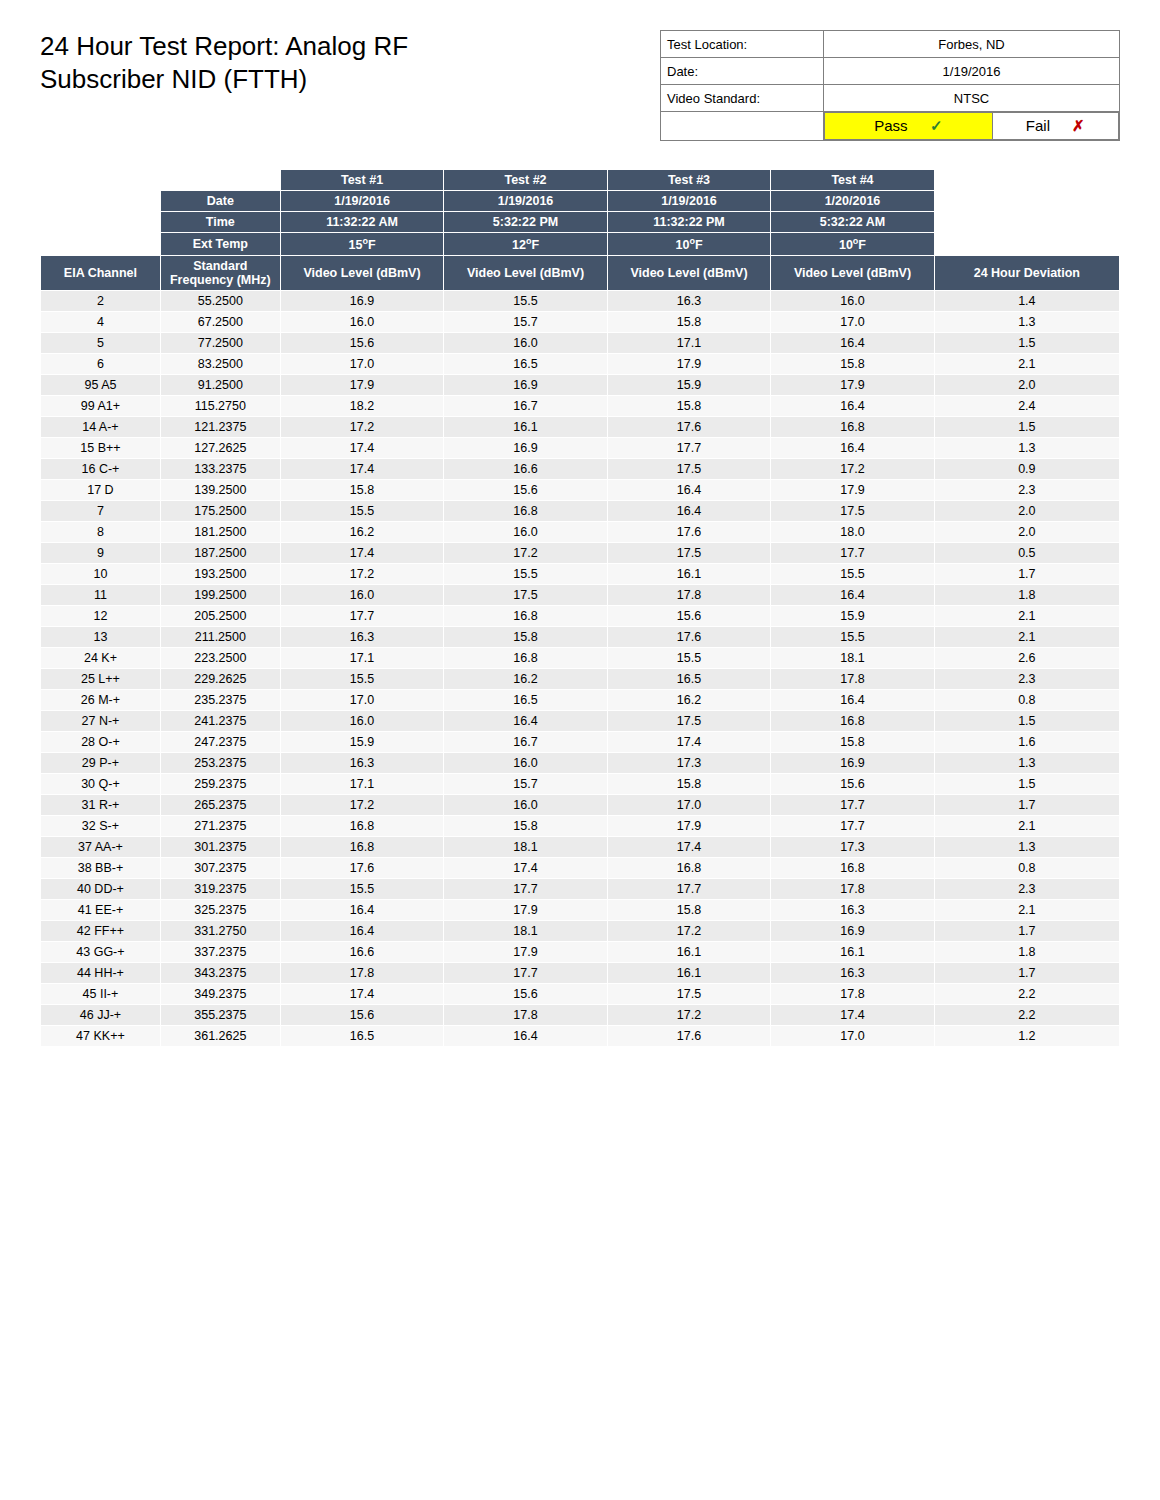24 Hour Test Report: Analog RF
Subscriber NID (FTTH)
| Test Location: | Forbes, ND |
| Date: | 1/19/2016 |
| Video Standard: | NTSC |
| | / Pass ✓ / Fail ✗ / |
| | | Test #1 | Test #2 | Test #3 | Test #4 | |
| --- | --- | --- | --- | --- | --- | --- |
| | Date | 1/19/2016 | 1/19/2016 | 1/19/2016 | 1/20/2016 | |
| | Time | 11:32:22 AM | 5:32:22 PM | 11:32:22 PM | 5:32:22 AM | |
| | Ext Temp | 15 o F | 12 o F | 10 o F | 10 o F | |
| EIA Channel | Standard Frequency (MHz) | Video Level (dBmV) | Video Level (dBmV) | Video Level (dBmV) | Video Level (dBmV) | 24 Hour Deviation |
| 2 | 55.2500 | 16.9 | 15.5 | 16.3 | 16.0 | 1.4 |
| 4 | 67.2500 | 16.0 | 15.7 | 15.8 | 17.0 | 1.3 |
| 5 | 77.2500 | 15.6 | 16.0 | 17.1 | 16.4 | 1.5 |
| 6 | 83.2500 | 17.0 | 16.5 | 17.9 | 15.8 | 2.1 |
| 95 A5 | 91.2500 | 17.9 | 16.9 | 15.9 | 17.9 | 2.0 |
| 99 A1+ | 115.2750 | 18.2 | 16.7 | 15.8 | 16.4 | 2.4 |
| 14 A-+ | 121.2375 | 17.2 | 16.1 | 17.6 | 16.8 | 1.5 |
| 15 B++ | 127.2625 | 17.4 | 16.9 | 17.7 | 16.4 | 1.3 |
| 16 C-+ | 133.2375 | 17.4 | 16.6 | 17.5 | 17.2 | 0.9 |
| 17 D | 139.2500 | 15.8 | 15.6 | 16.4 | 17.9 | 2.3 |
| 7 | 175.2500 | 15.5 | 16.8 | 16.4 | 17.5 | 2.0 |
| 8 | 181.2500 | 16.2 | 16.0 | 17.6 | 18.0 | 2.0 |
| 9 | 187.2500 | 17.4 | 17.2 | 17.5 | 17.7 | 0.5 |
| 10 | 193.2500 | 17.2 | 15.5 | 16.1 | 15.5 | 1.7 |
| 11 | 199.2500 | 16.0 | 17.5 | 17.8 | 16.4 | 1.8 |
| 12 | 205.2500 | 17.7 | 16.8 | 15.6 | 15.9 | 2.1 |
| 13 | 211.2500 | 16.3 | 15.8 | 17.6 | 15.5 | 2.1 |
| 24 K+ | 223.2500 | 17.1 | 16.8 | 15.5 | 18.1 | 2.6 |
| 25 L++ | 229.2625 | 15.5 | 16.2 | 16.5 | 17.8 | 2.3 |
| 26 M-+ | 235.2375 | 17.0 | 16.5 | 16.2 | 16.4 | 0.8 |
| 27 N-+ | 241.2375 | 16.0 | 16.4 | 17.5 | 16.8 | 1.5 |
| 28 O-+ | 247.2375 | 15.9 | 16.7 | 17.4 | 15.8 | 1.6 |
| 29 P-+ | 253.2375 | 16.3 | 16.0 | 17.3 | 16.9 | 1.3 |
| 30 Q-+ | 259.2375 | 17.1 | 15.7 | 15.8 | 15.6 | 1.5 |
| 31 R-+ | 265.2375 | 17.2 | 16.0 | 17.0 | 17.7 | 1.7 |
| 32 S-+ | 271.2375 | 16.8 | 15.8 | 17.9 | 17.7 | 2.1 |
| 37 AA-+ | 301.2375 | 16.8 | 18.1 | 17.4 | 17.3 | 1.3 |
| 38 BB-+ | 307.2375 | 17.6 | 17.4 | 16.8 | 16.8 | 0.8 |
| 40 DD-+ | 319.2375 | 15.5 | 17.7 | 17.7 | 17.8 | 2.3 |
| 41 EE-+ | 325.2375 | 16.4 | 17.9 | 15.8 | 16.3 | 2.1 |
| 42 FF++ | 331.2750 | 16.4 | 18.1 | 17.2 | 16.9 | 1.7 |
| 43 GG-+ | 337.2375 | 16.6 | 17.9 | 16.1 | 16.1 | 1.8 |
| 44 HH-+ | 343.2375 | 17.8 | 17.7 | 16.1 | 16.3 | 1.7 |
| 45 II-+ | 349.2375 | 17.4 | 15.6 | 17.5 | 17.8 | 2.2 |
| 46 JJ-+ | 355.2375 | 15.6 | 17.8 | 17.2 | 17.4 | 2.2 |
| 47 KK++ | 361.2625 | 16.5 | 16.4 | 17.6 | 17.0 | 1.2 |